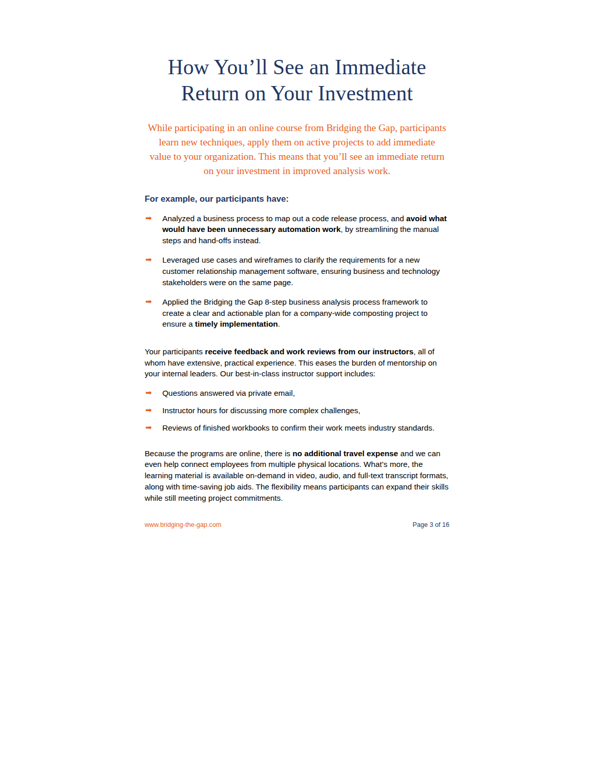How You’ll See an Immediate
Return on Your Investment
While participating in an online course from Bridging the Gap, participants learn new techniques, apply them on active projects to add immediate value to your organization. This means that you’ll see an immediate return on your investment in improved analysis work.
For example, our participants have:
Analyzed a business process to map out a code release process, and avoid what would have been unnecessary automation work, by streamlining the manual steps and hand-offs instead.
Leveraged use cases and wireframes to clarify the requirements for a new customer relationship management software, ensuring business and technology stakeholders were on the same page.
Applied the Bridging the Gap 8-step business analysis process framework to create a clear and actionable plan for a company-wide composting project to ensure a timely implementation.
Your participants receive feedback and work reviews from our instructors, all of whom have extensive, practical experience. This eases the burden of mentorship on your internal leaders. Our best-in-class instructor support includes:
Questions answered via private email,
Instructor hours for discussing more complex challenges,
Reviews of finished workbooks to confirm their work meets industry standards.
Because the programs are online, there is no additional travel expense and we can even help connect employees from multiple physical locations. What’s more, the learning material is available on-demand in video, audio, and full-text transcript formats, along with time-saving job aids. The flexibility means participants can expand their skills while still meeting project commitments.
www.bridging-the-gap.com Page 3 of 16